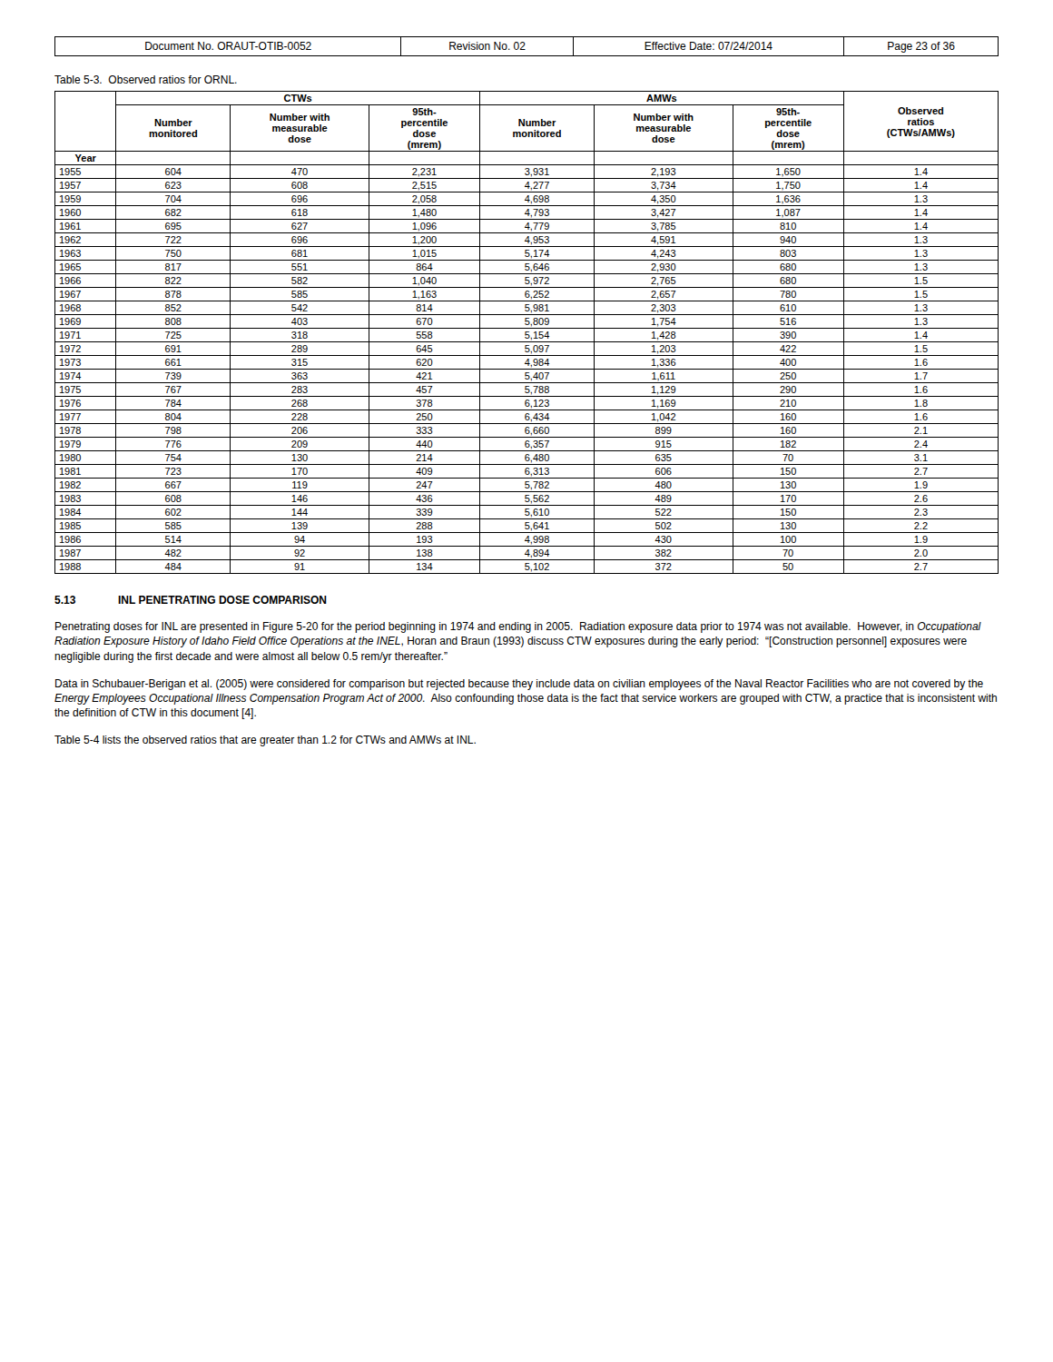| Document No. ORAUT-OTIB-0052 | Revision No. 02 | Effective Date: 07/24/2014 | Page 23 of 36 |
Table 5-3. Observed ratios for ORNL.
| | CTWs | AMWs | Observed ratios (CTWs/AMWs) |
| --- | --- | --- | --- |
| Number monitored | Number with measurable dose | 95th- percentile dose (mrem) | Number monitored | Number with measurable dose | 95th- percentile dose (mrem) |
| Year | | | | | | | |
| 1955 | 604 | 470 | 2,231 | 3,931 | 2,193 | 1,650 | 1.4 |
| 1957 | 623 | 608 | 2,515 | 4,277 | 3,734 | 1,750 | 1.4 |
| 1959 | 704 | 696 | 2,058 | 4,698 | 4,350 | 1,636 | 1.3 |
| 1960 | 682 | 618 | 1,480 | 4,793 | 3,427 | 1,087 | 1.4 |
| 1961 | 695 | 627 | 1,096 | 4,779 | 3,785 | 810 | 1.4 |
| 1962 | 722 | 696 | 1,200 | 4,953 | 4,591 | 940 | 1.3 |
| 1963 | 750 | 681 | 1,015 | 5,174 | 4,243 | 803 | 1.3 |
| 1965 | 817 | 551 | 864 | 5,646 | 2,930 | 680 | 1.3 |
| 1966 | 822 | 582 | 1,040 | 5,972 | 2,765 | 680 | 1.5 |
| 1967 | 878 | 585 | 1,163 | 6,252 | 2,657 | 780 | 1.5 |
| 1968 | 852 | 542 | 814 | 5,981 | 2,303 | 610 | 1.3 |
| 1969 | 808 | 403 | 670 | 5,809 | 1,754 | 516 | 1.3 |
| 1971 | 725 | 318 | 558 | 5,154 | 1,428 | 390 | 1.4 |
| 1972 | 691 | 289 | 645 | 5,097 | 1,203 | 422 | 1.5 |
| 1973 | 661 | 315 | 620 | 4,984 | 1,336 | 400 | 1.6 |
| 1974 | 739 | 363 | 421 | 5,407 | 1,611 | 250 | 1.7 |
| 1975 | 767 | 283 | 457 | 5,788 | 1,129 | 290 | 1.6 |
| 1976 | 784 | 268 | 378 | 6,123 | 1,169 | 210 | 1.8 |
| 1977 | 804 | 228 | 250 | 6,434 | 1,042 | 160 | 1.6 |
| 1978 | 798 | 206 | 333 | 6,660 | 899 | 160 | 2.1 |
| 1979 | 776 | 209 | 440 | 6,357 | 915 | 182 | 2.4 |
| 1980 | 754 | 130 | 214 | 6,480 | 635 | 70 | 3.1 |
| 1981 | 723 | 170 | 409 | 6,313 | 606 | 150 | 2.7 |
| 1982 | 667 | 119 | 247 | 5,782 | 480 | 130 | 1.9 |
| 1983 | 608 | 146 | 436 | 5,562 | 489 | 170 | 2.6 |
| 1984 | 602 | 144 | 339 | 5,610 | 522 | 150 | 2.3 |
| 1985 | 585 | 139 | 288 | 5,641 | 502 | 130 | 2.2 |
| 1986 | 514 | 94 | 193 | 4,998 | 430 | 100 | 1.9 |
| 1987 | 482 | 92 | 138 | 4,894 | 382 | 70 | 2.0 |
| 1988 | 484 | 91 | 134 | 5,102 | 372 | 50 | 2.7 |
5.13 INL PENETRATING DOSE COMPARISON
Penetrating doses for INL are presented in Figure 5-20 for the period beginning in 1974 and ending in 2005. Radiation exposure data prior to 1974 was not available. However, in Occupational Radiation Exposure History of Idaho Field Office Operations at the INEL, Horan and Braun (1993) discuss CTW exposures during the early period: “[Construction personnel] exposures were negligible during the first decade and were almost all below 0.5 rem/yr thereafter.”
Data in Schubauer-Berigan et al. (2005) were considered for comparison but rejected because they include data on civilian employees of the Naval Reactor Facilities who are not covered by the Energy Employees Occupational Illness Compensation Program Act of 2000. Also confounding those data is the fact that service workers are grouped with CTW, a practice that is inconsistent with the definition of CTW in this document [4].
Table 5-4 lists the observed ratios that are greater than 1.2 for CTWs and AMWs at INL.